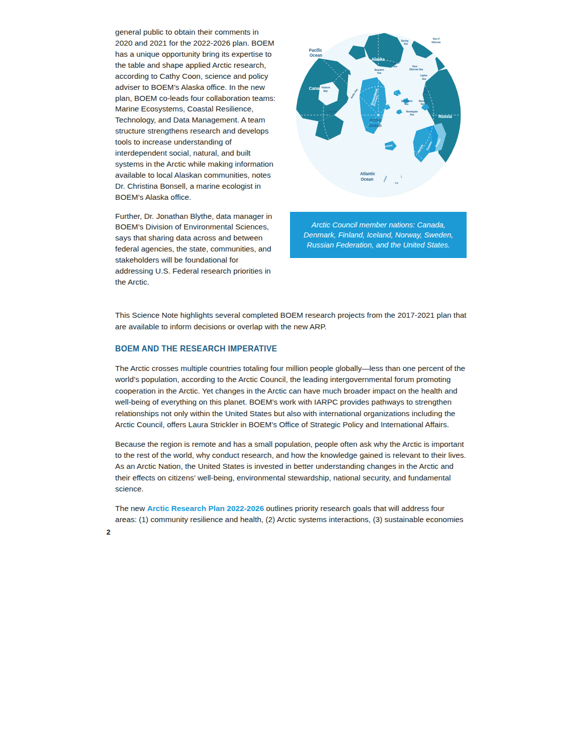general public to obtain their comments in 2020 and 2021 for the 2022-2026 plan. BOEM has a unique opportunity bring its expertise to the table and shape applied Arctic research, according to Cathy Coon, science and policy adviser to BOEM’s Alaska office. In the new plan, BOEM co-leads four collaboration teams: Marine Ecosystems, Coastal Resilience, Technology, and Data Management. A team structure strengthens research and develops tools to increase understanding of interdependent social, natural, and built systems in the Arctic while making information available to local Alaskan communities, notes Dr. Christina Bonsell, a marine ecologist in BOEM’s Alaska office.
Further, Dr. Jonathan Blythe, data manager in BOEM’s Division of Environmental Sciences, says that sharing data across and between federal agencies, the state, communities, and stakeholders will be foundational for addressing U.S. Federal research priorities in the Arctic.
Pacific Ocean Arctic Ocean Atlantic Ocean Alaska Canada Russia Greenland (Denmark) Norway Sweden Finland Bering Sea Sea of Okhotsk Chukchi Sea East Siberian Sea Beaufort Sea Laptev Sea Kara Sea Hudson Bay Baffin Bay Greenland Sea Barents Sea Labrador Sea Norwegian Sea Iceland Ireland U.K.
Arctic Council member nations: Canada, Denmark, Finland, Iceland, Norway, Sweden, Russian Federation, and the United States.
This Science Note highlights several completed BOEM research projects from the 2017-2021 plan that are available to inform decisions or overlap with the new ARP.
BOEM AND THE RESEARCH IMPERATIVE
The Arctic crosses multiple countries totaling four million people globally—less than one percent of the world’s population, according to the Arctic Council, the leading intergovernmental forum promoting cooperation in the Arctic. Yet changes in the Arctic can have much broader impact on the health and well-being of everything on this planet. BOEM’s work with IARPC provides pathways to strengthen relationships not only within the United States but also with international organizations including the Arctic Council, offers Laura Strickler in BOEM’s Office of Strategic Policy and International Affairs.
Because the region is remote and has a small population, people often ask why the Arctic is important to the rest of the world, why conduct research, and how the knowledge gained is relevant to their lives. As an Arctic Nation, the United States is invested in better understanding changes in the Arctic and their effects on citizens’ well-being, environmental stewardship, national security, and fundamental science.
The new Arctic Research Plan 2022-2026 outlines priority research goals that will address four areas: (1) community resilience and health, (2) Arctic systems interactions, (3) sustainable economies
2